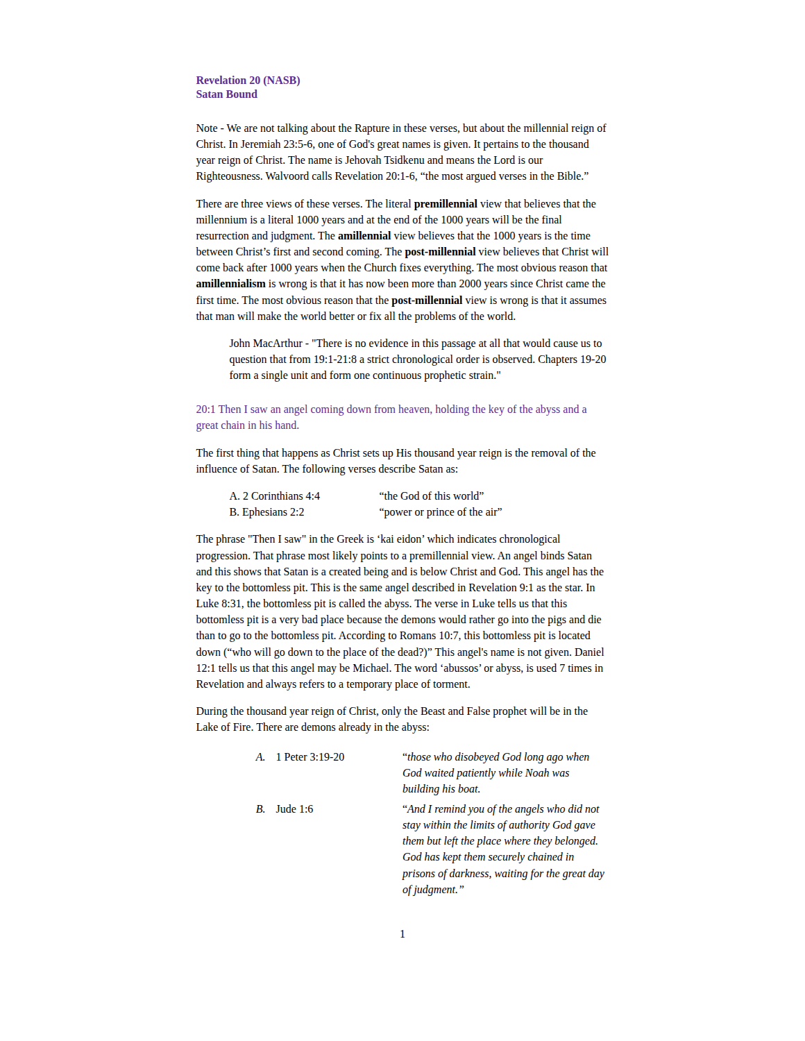Revelation 20 (NASB)Satan Bound
Note - We are not talking about the Rapture in these verses, but about the millennial reign of Christ. In Jeremiah 23:5-6, one of God's great names is given. It pertains to the thousand year reign of Christ. The name is Jehovah Tsidkenu and means the Lord is our Righteousness. Walvoord calls Revelation 20:1-6, “the most argued verses in the Bible.”
There are three views of these verses. The literal premillennial view that believes that the millennium is a literal 1000 years and at the end of the 1000 years will be the final resurrection and judgment. The amillennial view believes that the 1000 years is the time between Christ’s first and second coming. The post-millennial view believes that Christ will come back after 1000 years when the Church fixes everything. The most obvious reason that amillennialism is wrong is that it has now been more than 2000 years since Christ came the first time. The most obvious reason that the post-millennial view is wrong is that it assumes that man will make the world better or fix all the problems of the world.
John MacArthur - "There is no evidence in this passage at all that would cause us to question that from 19:1-21:8 a strict chronological order is observed. Chapters 19-20 form a single unit and form one continuous prophetic strain."
20:1 Then I saw an angel coming down from heaven, holding the key of the abyss and a great chain in his hand.
The first thing that happens as Christ sets up His thousand year reign is the removal of the influence of Satan. The following verses describe Satan as:
| A. 2 Corinthians 4:4 | “the God of this world” |
| B. Ephesians 2:2 | “power or prince of the air” |
The phrase "Then I saw" in the Greek is ‘kai eidon’ which indicates chronological progression. That phrase most likely points to a premillennial view. An angel binds Satan and this shows that Satan is a created being and is below Christ and God. This angel has the key to the bottomless pit. This is the same angel described in Revelation 9:1 as the star. In Luke 8:31, the bottomless pit is called the abyss. The verse in Luke tells us that this bottomless pit is a very bad place because the demons would rather go into the pigs and die than to go to the bottomless pit. According to Romans 10:7, this bottomless pit is located down (“who will go down to the place of the dead?)” This angel's name is not given. Daniel 12:1 tells us that this angel may be Michael. The word ‘abussos’ or abyss, is used 7 times in Revelation and always refers to a temporary place of torment.
During the thousand year reign of Christ, only the Beast and False prophet will be in the Lake of Fire. There are demons already in the abyss:
| A. | 1 Peter 3:19-20 | “ those who disobeyed God long ago when God waited patiently while Noah was building his boat. |
| B. | Jude 1:6 | “ And I remind you of the angels who did not stay within the limits of authority God gave them but left the place where they belonged. God has kept them securely chained in prisons of darkness, waiting for the great day of judgment.” |
1